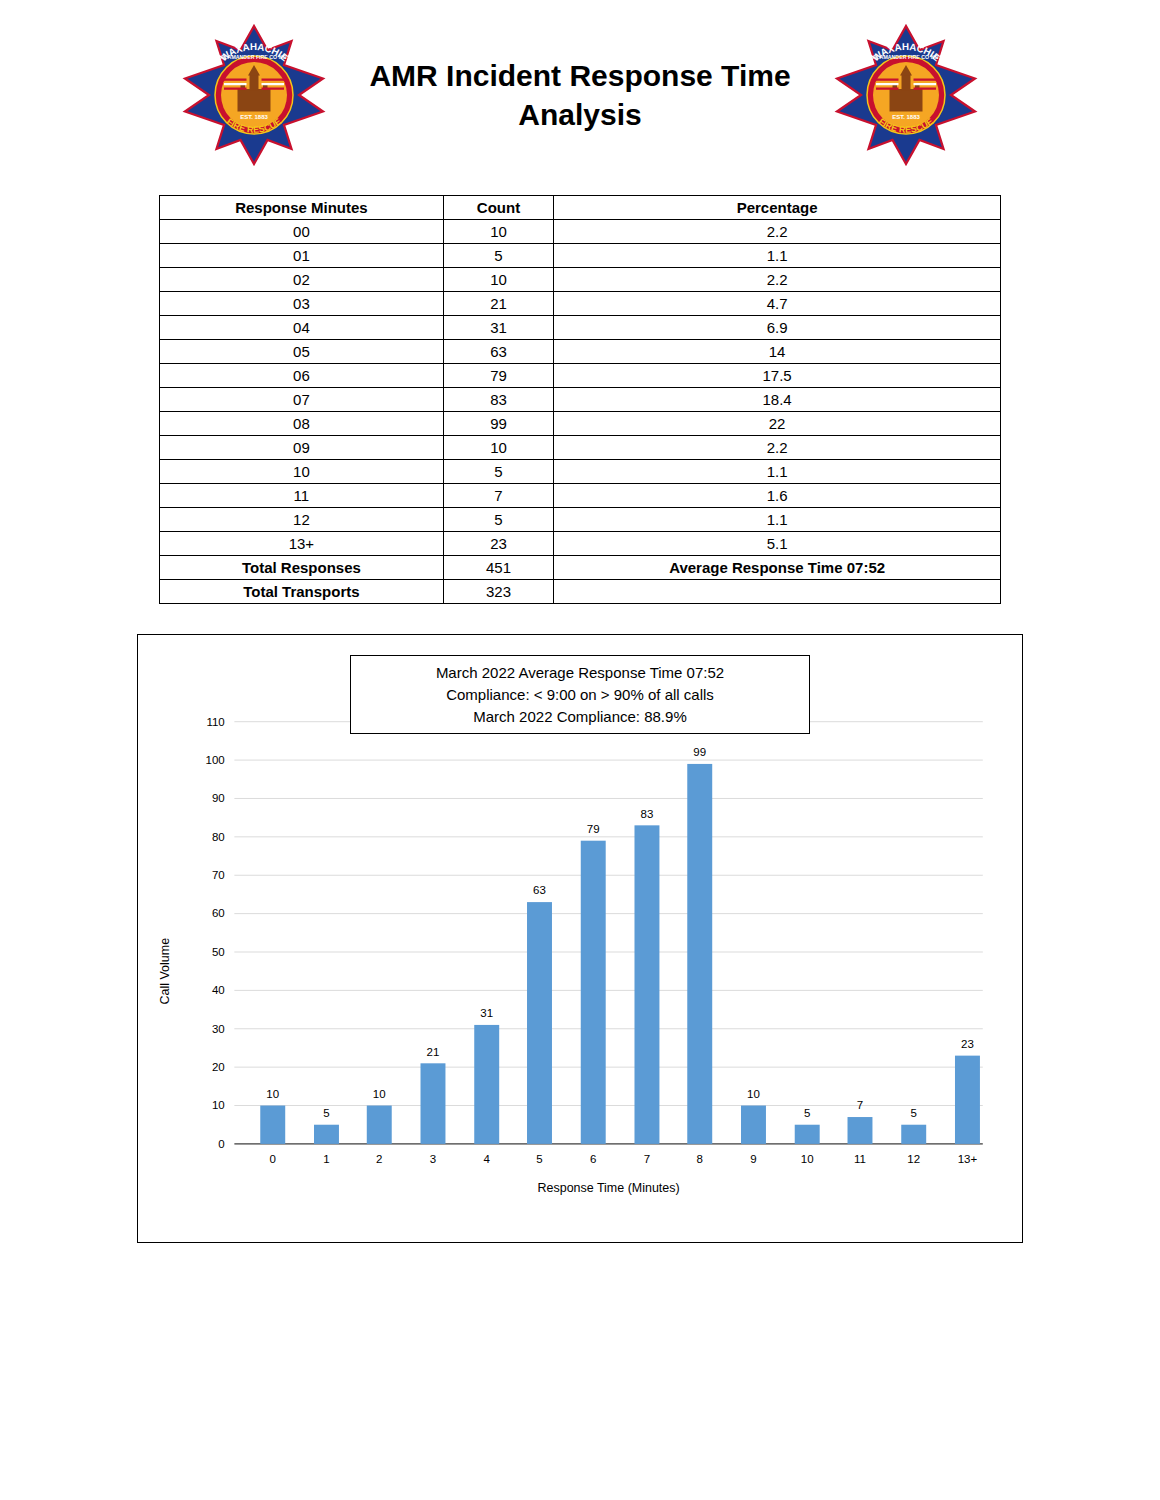WAXAHACHIE FIRE RESCUE EST. 1883 SALAMANDER FIRE CO NO 1
AMR Incident Response Time
Analysis
WAXAHACHIE FIRE RESCUE EST. 1883 SALAMANDER FIRE CO NO 1
| Response Minutes | Count | Percentage |
| --- | --- | --- |
| 00 | 10 | 2.2 |
| 01 | 5 | 1.1 |
| 02 | 10 | 2.2 |
| 03 | 21 | 4.7 |
| 04 | 31 | 6.9 |
| 05 | 63 | 14 |
| 06 | 79 | 17.5 |
| 07 | 83 | 18.4 |
| 08 | 99 | 22 |
| 09 | 10 | 2.2 |
| 10 | 5 | 1.1 |
| 11 | 7 | 1.6 |
| 12 | 5 | 1.1 |
| 13+ | 23 | 5.1 |
| Total Responses | 451 | Average Response Time 07:52 |
| Total Transports | 323 | |
March 2022 Average Response Time 07:52
Compliance: < 9:00 on > 90% of all calls
March 2022 Compliance: 88.9%
Call Volume 110 100 90 80 70 60 50 40 30 20 10 0 10 0 5 1 10 2 21 3 31 4 63 5 79 6 83 7 99 8 10 9 5 10 7 11 5 12 23 13+ Response Time (Minutes)